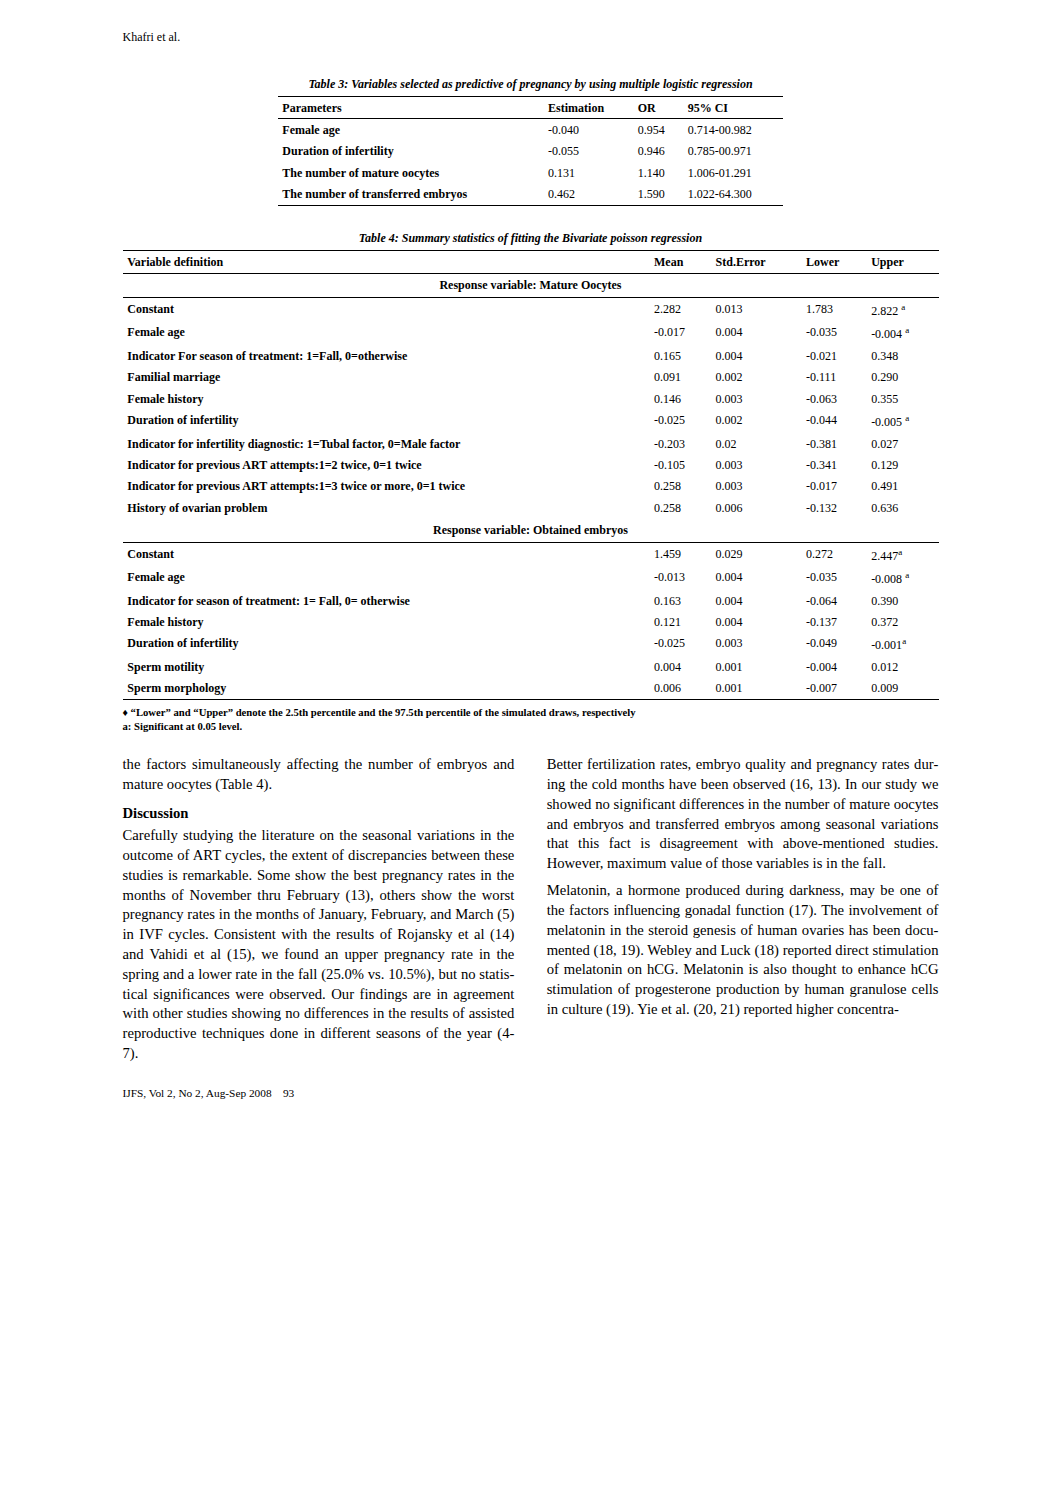Khafri et al.
Table 3: Variables selected as predictive of pregnancy by using multiple logistic regression
| Parameters | Estimation | OR | 95% CI |
| --- | --- | --- | --- |
| Female age | -0.040 | 0.954 | 0.714-00.982 |
| Duration of infertility | -0.055 | 0.946 | 0.785-00.971 |
| The number of mature oocytes | 0.131 | 1.140 | 1.006-01.291 |
| The number of transferred embryos | 0.462 | 1.590 | 1.022-64.300 |
Table 4: Summary statistics of fitting the Bivariate poisson regression
| Variable definition | Mean | Std.Error | Lower | Upper |
| --- | --- | --- | --- | --- |
| Response variable: Mature Oocytes |
| Constant | 2.282 | 0.013 | 1.783 | 2.822 a |
| Female age | -0.017 | 0.004 | -0.035 | -0.004 a |
| Indicator For season of treatment: 1=Fall, 0=otherwise | 0.165 | 0.004 | -0.021 | 0.348 |
| Familial marriage | 0.091 | 0.002 | -0.111 | 0.290 |
| Female history | 0.146 | 0.003 | -0.063 | 0.355 |
| Duration of infertility | -0.025 | 0.002 | -0.044 | -0.005 a |
| Indicator for infertility diagnostic: 1=Tubal factor, 0=Male factor | -0.203 | 0.02 | -0.381 | 0.027 |
| Indicator for previous ART attempts:1=2 twice, 0=1 twice | -0.105 | 0.003 | -0.341 | 0.129 |
| Indicator for previous ART attempts:1=3 twice or more, 0=1 twice | 0.258 | 0.003 | -0.017 | 0.491 |
| History of ovarian problem | 0.258 | 0.006 | -0.132 | 0.636 |
| Response variable: Obtained embryos |
| Constant | 1.459 | 0.029 | 0.272 | 2.447 a |
| Female age | -0.013 | 0.004 | -0.035 | -0.008 a |
| Indicator for season of treatment: 1= Fall, 0= otherwise | 0.163 | 0.004 | -0.064 | 0.390 |
| Female history | 0.121 | 0.004 | -0.137 | 0.372 |
| Duration of infertility | -0.025 | 0.003 | -0.049 | -0.001 a |
| Sperm motility | 0.004 | 0.001 | -0.004 | 0.012 |
| Sperm morphology | 0.006 | 0.001 | -0.007 | 0.009 |
♦ “Lower” and “Upper” denote the 2.5th percentile and the 97.5th percentile of the simulated draws, respectively
a: Significant at 0.05 level.
the factors simultaneously affecting the number of embryos and mature oocytes (Table 4).
Discussion
Carefully studying the literature on the seasonal variations in the outcome of ART cycles, the extent of discrepancies between these studies is remarkable. Some show the best pregnancy rates in the months of November thru February (13), others show the worst pregnancy rates in the months of January, February, and March (5) in IVF cycles. Consistent with the results of Rojansky et al (14) and Vahidi et al (15), we found an upper pregnancy rate in the spring and a lower rate in the fall (25.0% vs. 10.5%), but no statistical significances were observed. Our findings are in agreement with other studies showing no differences in the results of assisted reproductive techniques done in different seasons of the year (4-7).
Better fertilization rates, embryo quality and pregnancy rates during the cold months have been observed (16, 13). In our study we showed no significant differences in the number of mature oocytes and embryos and transferred embryos among seasonal variations that this fact is disagreement with above-mentioned studies. However, maximum value of those variables is in the fall.
Melatonin, a hormone produced during darkness, may be one of the factors influencing gonadal function (17). The involvement of melatonin in the steroid genesis of human ovaries has been documented (18, 19). Webley and Luck (18) reported direct stimulation of melatonin on hCG. Melatonin is also thought to enhance hCG stimulation of progesterone production by human granulose cells in culture (19). Yie et al. (20, 21) reported higher concentra-
IJFS, Vol 2, No 2, Aug-Sep 2008 93